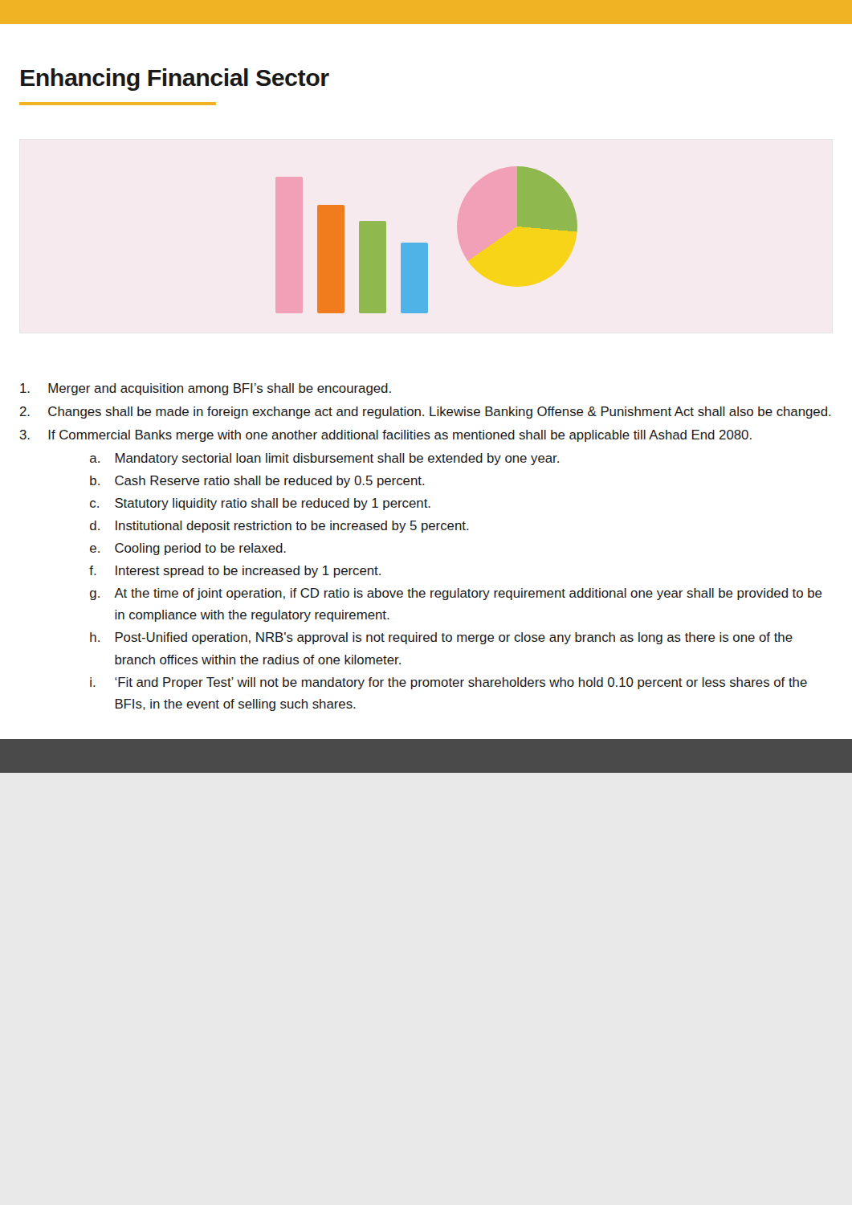Enhancing Financial Sector
Merger and acquisition among BFI’s shall be encouraged.
Changes shall be made in foreign exchange act and regulation. Likewise Banking Offense & Punishment Act shall also be changed.
If Commercial Banks merge with one another additional facilities as mentioned shall be applicable till Ashad End 2080.
Mandatory sectorial loan limit disbursement shall be extended by one year.
Cash Reserve ratio shall be reduced by 0.5 percent.
Statutory liquidity ratio shall be reduced by 1 percent.
Institutional deposit restriction to be increased by 5 percent.
Cooling period to be relaxed.
Interest spread to be increased by 1 percent.
At the time of joint operation, if CD ratio is above the regulatory requirement additional one year shall be provided to be in compliance with the regulatory requirement.
Post-Unified operation, NRB's approval is not required to merge or close any branch as long as there is one of the branch offices within the radius of one kilometer.
‘Fit and Proper Test’ will not be mandatory for the promoter shareholders who hold 0.10 percent or less shares of the BFIs, in the event of selling such shares.